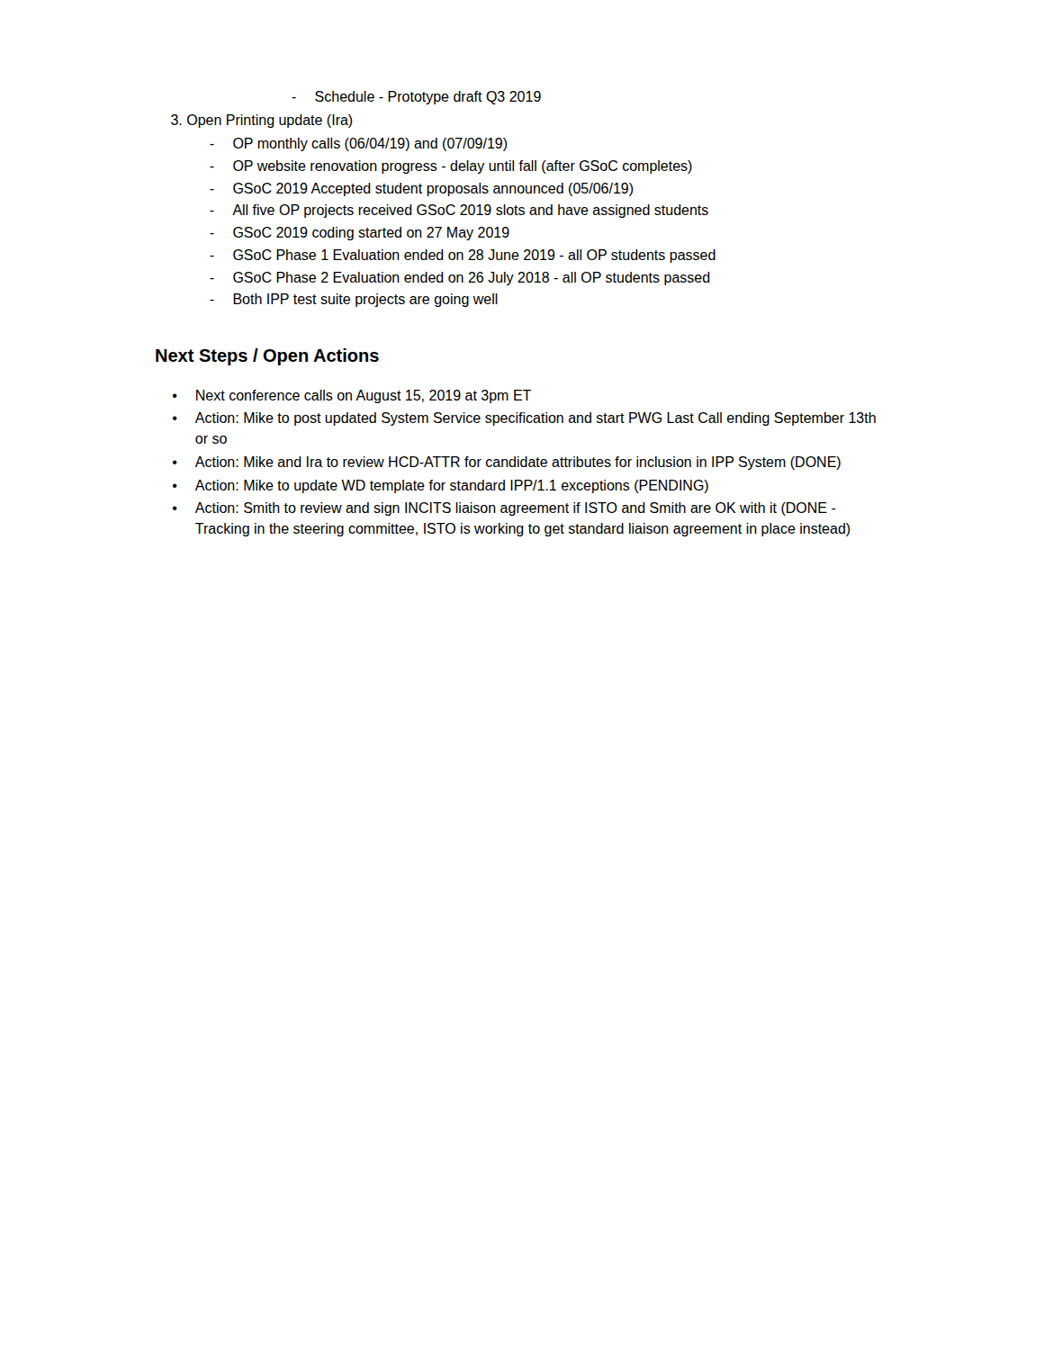Schedule - Prototype draft Q3 2019
Open Printing update (Ira)
OP monthly calls (06/04/19) and (07/09/19)
OP website renovation progress - delay until fall (after GSoC completes)
GSoC 2019 Accepted student proposals announced (05/06/19)
All five OP projects received GSoC 2019 slots and have assigned students
GSoC 2019 coding started on 27 May 2019
GSoC Phase 1 Evaluation ended on 28 June 2019 - all OP students passed
GSoC Phase 2 Evaluation ended on 26 July 2018 - all OP students passed
Both IPP test suite projects are going well
Next Steps / Open Actions
Next conference calls on August 15, 2019 at 3pm ET
Action: Mike to post updated System Service specification and start PWG Last Call ending September 13th or so
Action: Mike and Ira to review HCD-ATTR for candidate attributes for inclusion in IPP System (DONE)
Action: Mike to update WD template for standard IPP/1.1 exceptions (PENDING)
Action: Smith to review and sign INCITS liaison agreement if ISTO and Smith are OK with it (DONE - Tracking in the steering committee, ISTO is working to get standard liaison agreement in place instead)